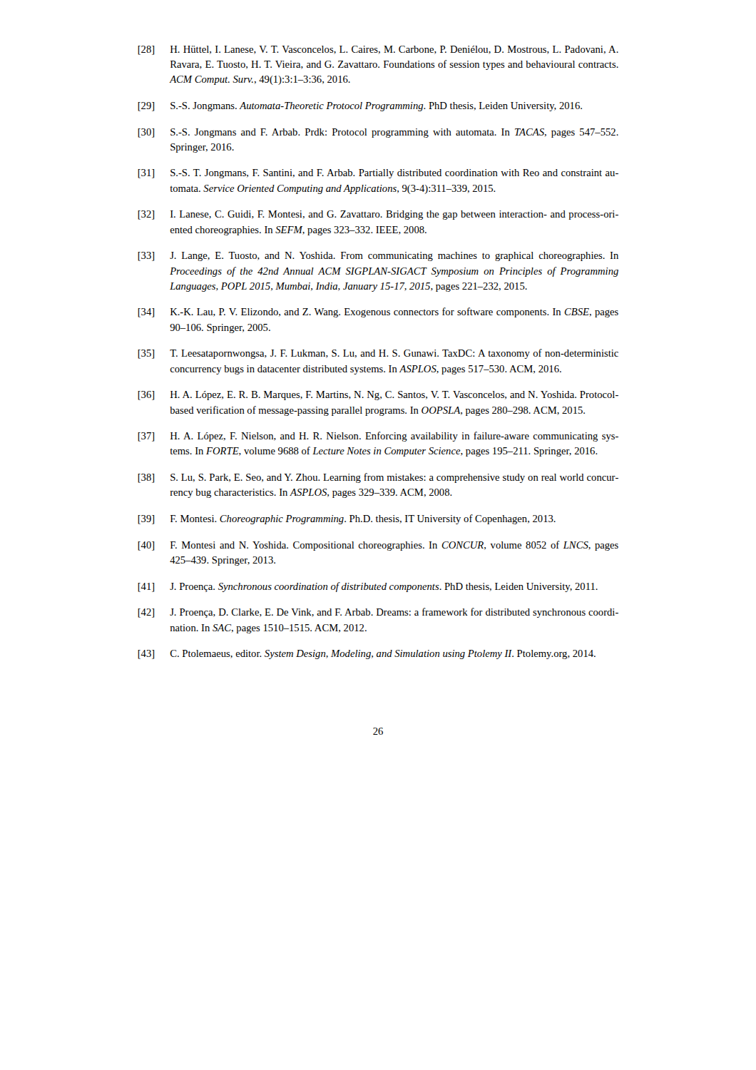[28] H. Hüttel, I. Lanese, V. T. Vasconcelos, L. Caires, M. Carbone, P. Deniélou, D. Mostrous, L. Padovani, A. Ravara, E. Tuosto, H. T. Vieira, and G. Zavattaro. Foundations of session types and behavioural contracts. ACM Comput. Surv., 49(1):3:1–3:36, 2016.
[29] S.-S. Jongmans. Automata-Theoretic Protocol Programming. PhD thesis, Leiden University, 2016.
[30] S.-S. Jongmans and F. Arbab. Prdk: Protocol programming with automata. In TACAS, pages 547–552. Springer, 2016.
[31] S.-S. T. Jongmans, F. Santini, and F. Arbab. Partially distributed coordination with Reo and constraint automata. Service Oriented Computing and Applications, 9(3-4):311–339, 2015.
[32] I. Lanese, C. Guidi, F. Montesi, and G. Zavattaro. Bridging the gap between interaction- and process-oriented choreographies. In SEFM, pages 323–332. IEEE, 2008.
[33] J. Lange, E. Tuosto, and N. Yoshida. From communicating machines to graphical choreographies. In Proceedings of the 42nd Annual ACM SIGPLAN-SIGACT Symposium on Principles of Programming Languages, POPL 2015, Mumbai, India, January 15-17, 2015, pages 221–232, 2015.
[34] K.-K. Lau, P. V. Elizondo, and Z. Wang. Exogenous connectors for software components. In CBSE, pages 90–106. Springer, 2005.
[35] T. Leesatapornwongsa, J. F. Lukman, S. Lu, and H. S. Gunawi. TaxDC: A taxonomy of non-deterministic concurrency bugs in datacenter distributed systems. In ASPLOS, pages 517–530. ACM, 2016.
[36] H. A. López, E. R. B. Marques, F. Martins, N. Ng, C. Santos, V. T. Vasconcelos, and N. Yoshida. Protocol-based verification of message-passing parallel programs. In OOPSLA, pages 280–298. ACM, 2015.
[37] H. A. López, F. Nielson, and H. R. Nielson. Enforcing availability in failure-aware communicating systems. In FORTE, volume 9688 of Lecture Notes in Computer Science, pages 195–211. Springer, 2016.
[38] S. Lu, S. Park, E. Seo, and Y. Zhou. Learning from mistakes: a comprehensive study on real world concurrency bug characteristics. In ASPLOS, pages 329–339. ACM, 2008.
[39] F. Montesi. Choreographic Programming. Ph.D. thesis, IT University of Copenhagen, 2013.
[40] F. Montesi and N. Yoshida. Compositional choreographies. In CONCUR, volume 8052 of LNCS, pages 425–439. Springer, 2013.
[41] J. Proença. Synchronous coordination of distributed components. PhD thesis, Leiden University, 2011.
[42] J. Proença, D. Clarke, E. De Vink, and F. Arbab. Dreams: a framework for distributed synchronous coordination. In SAC, pages 1510–1515. ACM, 2012.
[43] C. Ptolemaeus, editor. System Design, Modeling, and Simulation using Ptolemy II. Ptolemy.org, 2014.
26